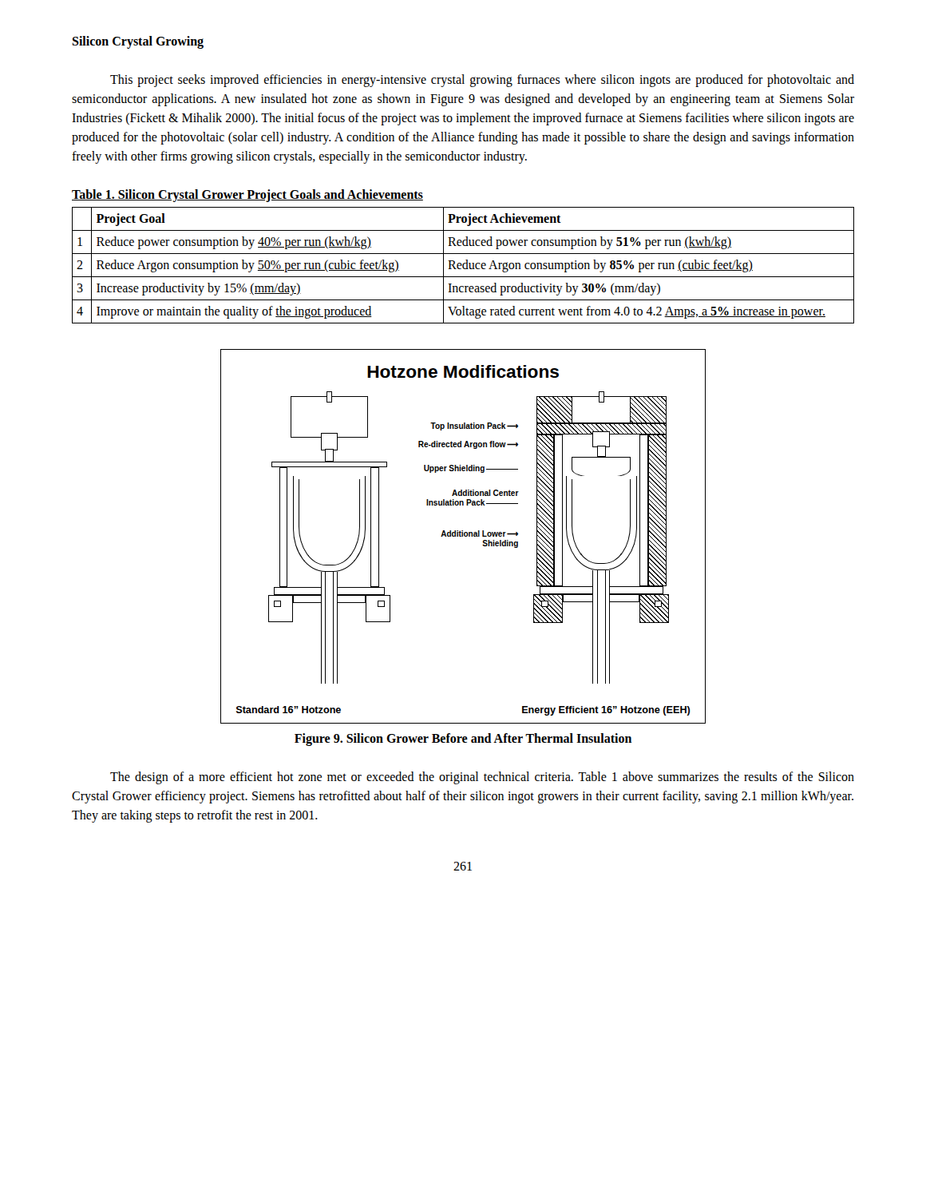Silicon Crystal Growing
This project seeks improved efficiencies in energy-intensive crystal growing furnaces where silicon ingots are produced for photovoltaic and semiconductor applications. A new insulated hot zone as shown in Figure 9 was designed and developed by an engineering team at Siemens Solar Industries (Fickett & Mihalik 2000). The initial focus of the project was to implement the improved furnace at Siemens facilities where silicon ingots are produced for the photovoltaic (solar cell) industry. A condition of the Alliance funding has made it possible to share the design and savings information freely with other firms growing silicon crystals, especially in the semiconductor industry.
Table 1. Silicon Crystal Grower Project Goals and Achievements
| | Project Goal | Project Achievement |
| 1 | Reduce power consumption by 40% per run (kwh/kg) | Reduced power consumption by 51% per run (kwh/kg) |
| 2 | Reduce Argon consumption by 50% per run (cubic feet/kg) | Reduce Argon consumption by 85% per run (cubic feet/kg) |
| 3 | Increase productivity by 15% (mm/day) | Increased productivity by 30% (mm/day) |
| 4 | Improve or maintain the quality of the ingot produced | Voltage rated current went from 4.0 to 4.2 Amps, a 5% increase in power. |
Hotzone Modifications
Top Insulation Pack⟶
Re-directed Argon flow⟶
Upper Shielding
Additional Center
Insulation Pack
Additional Lower⟶
Shielding
Standard 16” Hotzone Energy Efficient 16” Hotzone (EEH)
Figure 9. Silicon Grower Before and After Thermal Insulation
The design of a more efficient hot zone met or exceeded the original technical criteria. Table 1 above summarizes the results of the Silicon Crystal Grower efficiency project. Siemens has retrofitted about half of their silicon ingot growers in their current facility, saving 2.1 million kWh/year. They are taking steps to retrofit the rest in 2001.
261